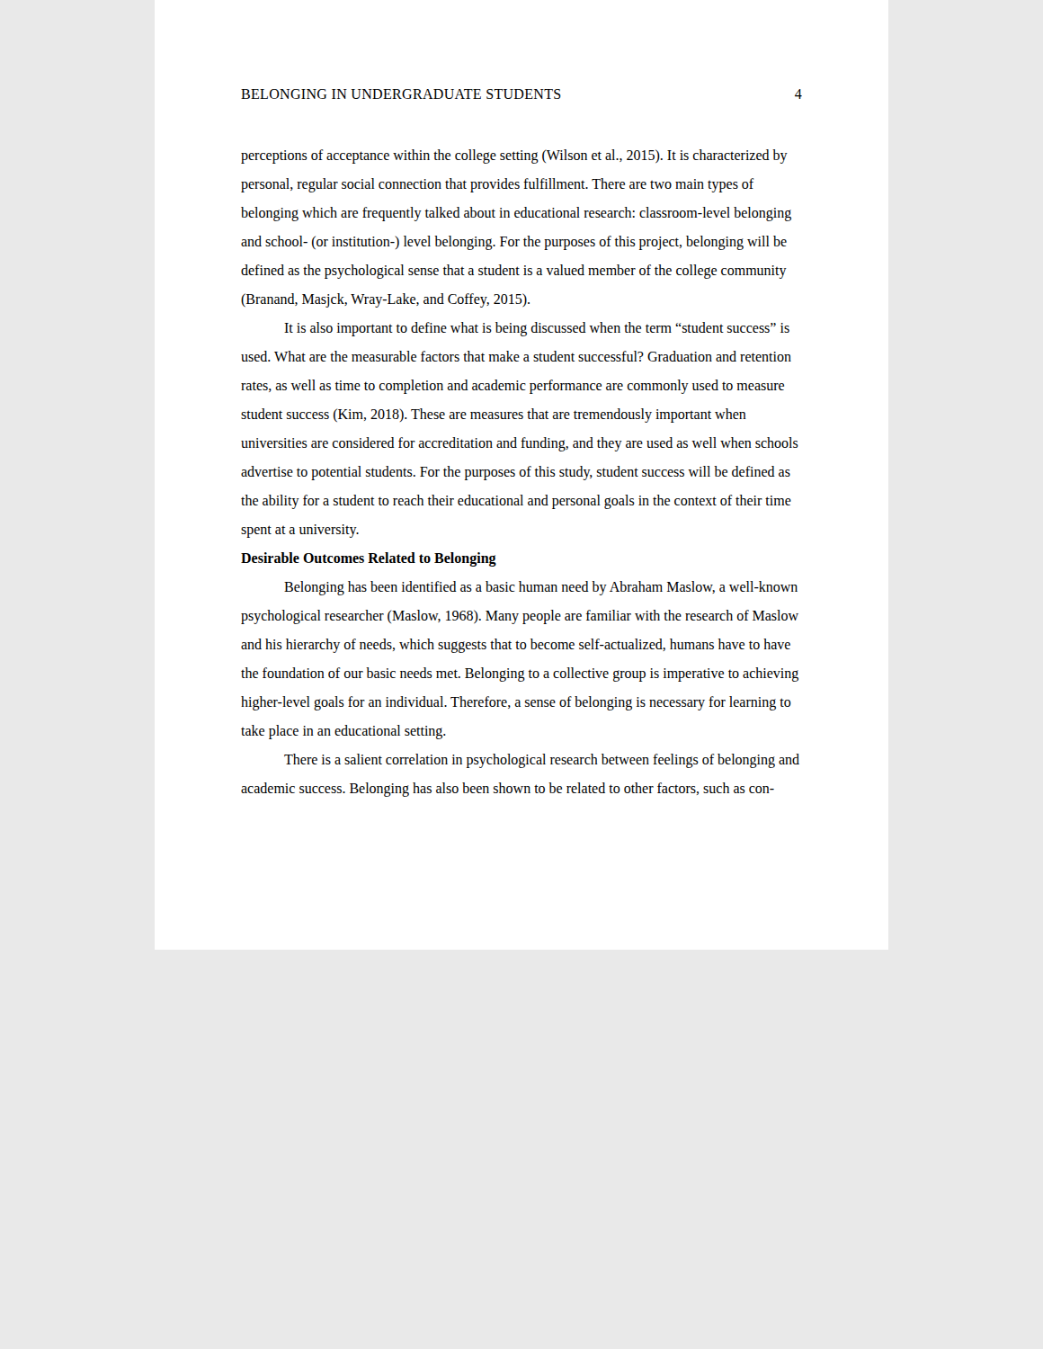Belonging in Undergraduate Students 4
perceptions of acceptance within the college setting (Wilson et al., 2015). It is characterized by personal, regular social connection that provides fulfillment. There are two main types of belonging which are frequently talked about in educational research: classroom-level belonging and school- (or institution-) level belonging. For the purposes of this project, belonging will be defined as the psychological sense that a student is a valued member of the college community (Branand, Masjck, Wray-Lake, and Coffey, 2015).
It is also important to define what is being discussed when the term “student success” is used. What are the measurable factors that make a student successful? Graduation and retention rates, as well as time to completion and academic performance are commonly used to measure student success (Kim, 2018). These are measures that are tremendously important when universities are considered for accreditation and funding, and they are used as well when schools advertise to potential students. For the purposes of this study, student success will be defined as the ability for a student to reach their educational and personal goals in the context of their time spent at a university.
Desirable Outcomes Related to Belonging
Belonging has been identified as a basic human need by Abraham Maslow, a well-known psychological researcher (Maslow, 1968). Many people are familiar with the research of Maslow and his hierarchy of needs, which suggests that to become self-actualized, humans have to have the foundation of our basic needs met. Belonging to a collective group is imperative to achieving higher-level goals for an individual. Therefore, a sense of belonging is necessary for learning to take place in an educational setting.
There is a salient correlation in psychological research between feelings of belonging and academic success. Belonging has also been shown to be related to other factors, such as con-